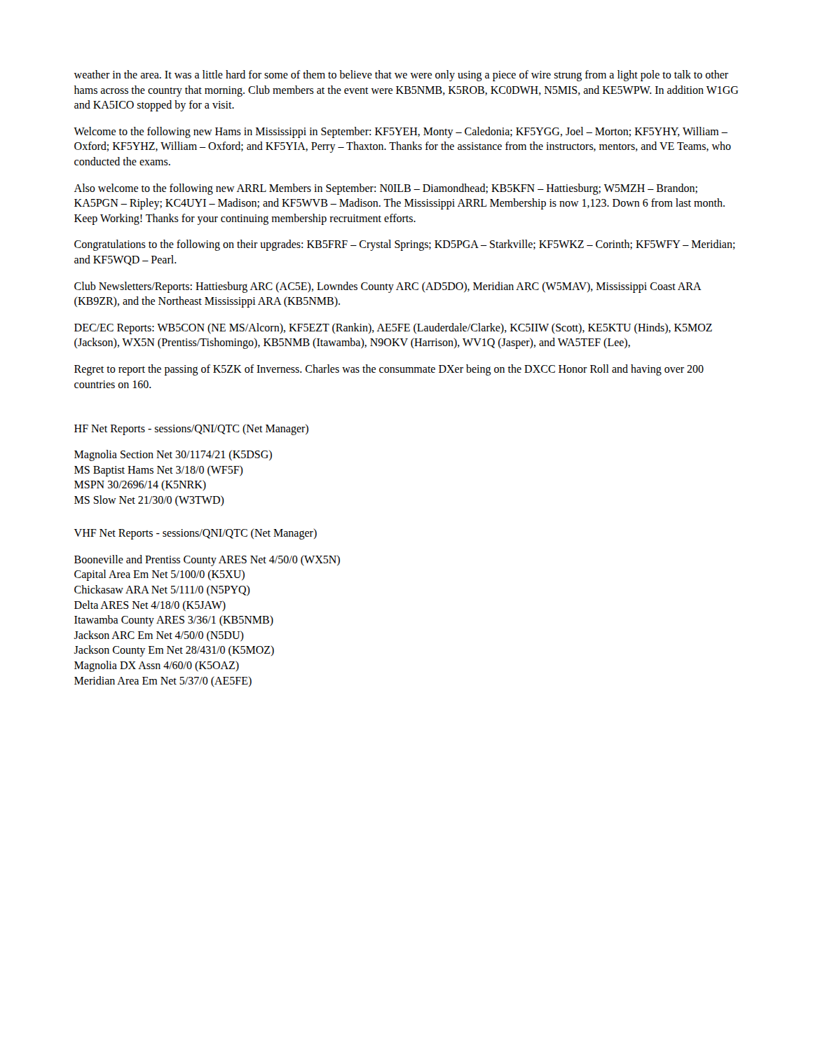weather in the area. It was a little hard for some of them to believe that we were only using a piece of wire strung from a light pole to talk to other hams across the country that morning. Club members at the event were KB5NMB, K5ROB, KC0DWH, N5MIS, and KE5WPW. In addition W1GG and KA5ICO stopped by for a visit.
Welcome to the following new Hams in Mississippi in September: KF5YEH, Monty – Caledonia; KF5YGG, Joel – Morton; KF5YHY, William – Oxford; KF5YHZ, William – Oxford; and KF5YIA, Perry – Thaxton. Thanks for the assistance from the instructors, mentors, and VE Teams, who conducted the exams.
Also welcome to the following new ARRL Members in September: N0ILB – Diamondhead; KB5KFN – Hattiesburg; W5MZH – Brandon; KA5PGN – Ripley; KC4UYI – Madison; and KF5WVB – Madison. The Mississippi ARRL Membership is now 1,123. Down 6 from last month. Keep Working! Thanks for your continuing membership recruitment efforts.
Congratulations to the following on their upgrades: KB5FRF – Crystal Springs; KD5PGA – Starkville; KF5WKZ – Corinth; KF5WFY – Meridian; and KF5WQD – Pearl.
Club Newsletters/Reports: Hattiesburg ARC (AC5E), Lowndes County ARC (AD5DO), Meridian ARC (W5MAV), Mississippi Coast ARA (KB9ZR), and the Northeast Mississippi ARA (KB5NMB).
DEC/EC Reports: WB5CON (NE MS/Alcorn), KF5EZT (Rankin), AE5FE (Lauderdale/Clarke), KC5IIW (Scott), KE5KTU (Hinds), K5MOZ (Jackson), WX5N (Prentiss/Tishomingo), KB5NMB (Itawamba), N9OKV (Harrison), WV1Q (Jasper), and WA5TEF (Lee),
Regret to report the passing of K5ZK of Inverness. Charles was the consummate DXer being on the DXCC Honor Roll and having over 200 countries on 160.
HF Net Reports - sessions/QNI/QTC (Net Manager)
Magnolia Section Net 30/1174/21 (K5DSG)
MS Baptist Hams Net 3/18/0 (WF5F)
MSPN 30/2696/14 (K5NRK)
MS Slow Net 21/30/0 (W3TWD)
VHF Net Reports - sessions/QNI/QTC (Net Manager)
Booneville and Prentiss County ARES Net 4/50/0 (WX5N)
Capital Area Em Net 5/100/0 (K5XU)
Chickasaw ARA Net 5/111/0 (N5PYQ)
Delta ARES Net 4/18/0 (K5JAW)
Itawamba County ARES 3/36/1 (KB5NMB)
Jackson ARC Em Net 4/50/0 (N5DU)
Jackson County Em Net 28/431/0 (K5MOZ)
Magnolia DX Assn 4/60/0 (K5OAZ)
Meridian Area Em Net 5/37/0 (AE5FE)